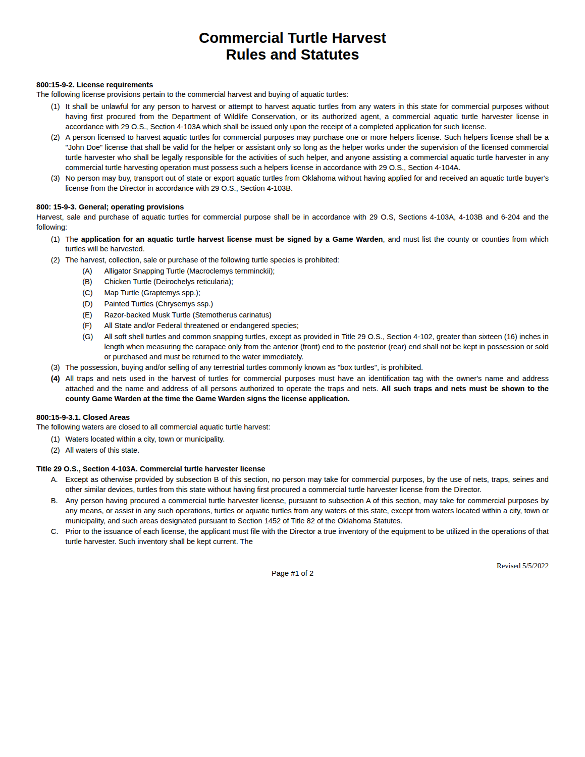Commercial Turtle Harvest
Rules and Statutes
800:15-9-2. License requirements
The following license provisions pertain to the commercial harvest and buying of aquatic turtles:
(1)
It shall be unlawful for any person to harvest or attempt to harvest aquatic turtles from any waters in this state for commercial purposes without having first procured from the Department of Wildlife Conservation, or its authorized agent, a commercial aquatic turtle harvester license in accordance with 29 O.S., Section 4-103A which shall be issued only upon the receipt of a completed application for such license.
(2)
A person licensed to harvest aquatic turtles for commercial purposes may purchase one or more helpers license. Such helpers license shall be a "John Doe" license that shall be valid for the helper or assistant only so long as the helper works under the supervision of the licensed commercial turtle harvester who shall be legally responsible for the activities of such helper, and anyone assisting a commercial aquatic turtle harvester in any commercial turtle harvesting operation must possess such a helpers license in accordance with 29 O.S., Section 4-104A.
(3)
No person may buy, transport out of state or export aquatic turtles from Oklahoma without having applied for and received an aquatic turtle buyer's license from the Director in accordance with 29 O.S., Section 4-103B.
800: 15-9-3. General; operating provisions
Harvest, sale and purchase of aquatic turtles for commercial purpose shall be in accordance with 29 O.S, Sections 4-103A, 4-103B and 6-204 and the following:
(1)
The application for an aquatic turtle harvest license must be signed by a Game Warden, and must list the county or counties from which turtles will be harvested.
(2)
The harvest, collection, sale or purchase of the following turtle species is prohibited:
(A)
Alligator Snapping Turtle (Macroclemys ternminckii);
(B)
Chicken Turtle (Deirochelys reticularia);
(C)
Map Turtle (Graptemys spp.);
(D)
Painted Turtles (Chrysemys ssp.)
(E)
Razor-backed Musk Turtle (Stemotherus carinatus)
(F)
All State and/or Federal threatened or endangered species;
(G)
All soft shell turtles and common snapping turtles, except as provided in Title 29 O.S., Section 4-102, greater than sixteen (16) inches in length when measuring the carapace only from the anterior (front) end to the posterior (rear) end shall not be kept in possession or sold or purchased and must be returned to the water immediately.
(3)
The possession, buying and/or selling of any terrestrial turtles commonly known as "box turtles", is prohibited.
(4)
All traps and nets used in the harvest of turtles for commercial purposes must have an identification tag with the owner's name and address attached and the name and address of all persons authorized to operate the traps and nets. All such traps and nets must be shown to the county Game Warden at the time the Game Warden signs the license application.
800:15-9-3.1. Closed Areas
The following waters are closed to all commercial aquatic turtle harvest:
(1)
Waters located within a city, town or municipality.
(2)
All waters of this state.
Title 29 O.S., Section 4-103A. Commercial turtle harvester license
A.
Except as otherwise provided by subsection B of this section, no person may take for commercial purposes, by the use of nets, traps, seines and other similar devices, turtles from this state without having first procured a commercial turtle harvester license from the Director.
B.
Any person having procured a commercial turtle harvester license, pursuant to subsection A of this section, may take for commercial purposes by any means, or assist in any such operations, turtles or aquatic turtles from any waters of this state, except from waters located within a city, town or municipality, and such areas designated pursuant to Section 1452 of Title 82 of the Oklahoma Statutes.
C.
Prior to the issuance of each license, the applicant must file with the Director a true inventory of the equipment to be utilized in the operations of that turtle harvester. Such inventory shall be kept current. The
Page #1 of 2
Revised 5/5/2022